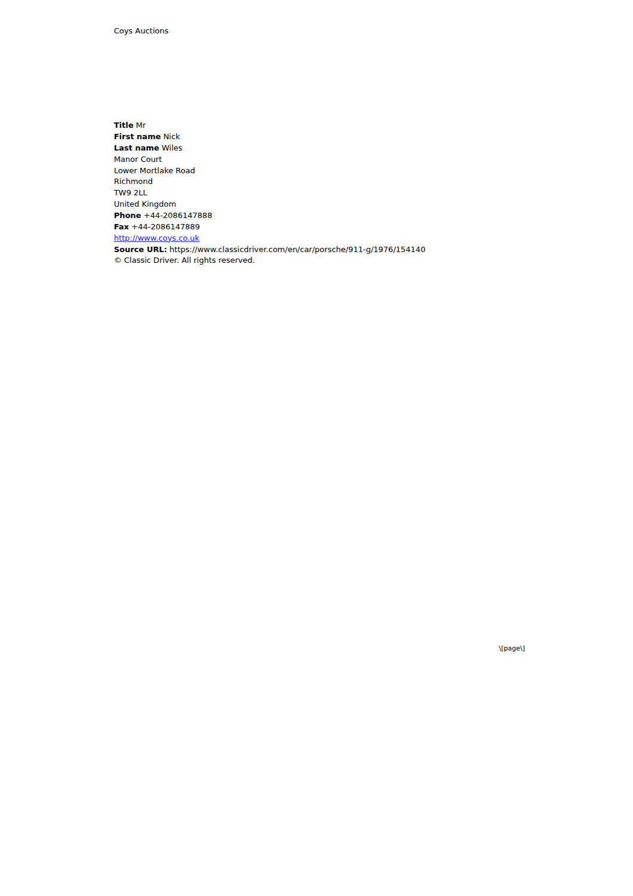Coys Auctions
Title Mr
First name Nick
Last name Wiles
Manor Court
Lower Mortlake Road
Richmond
TW9 2LL
United Kingdom
Phone +44-2086147888
Fax +44-2086147889
http://www.coys.co.uk
Source URL: https://www.classicdriver.com/en/car/porsche/911-g/1976/154140
© Classic Driver. All rights reserved.
\[page\]